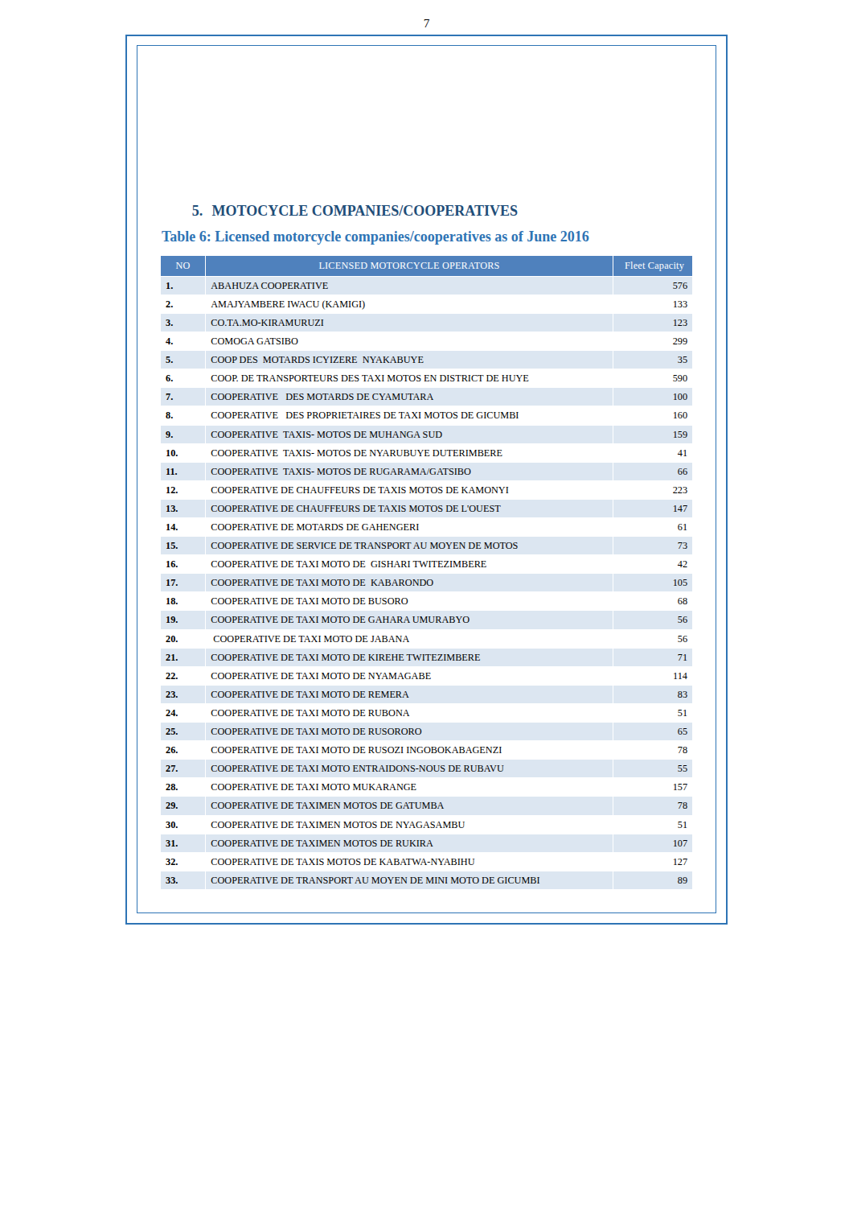7
5. MOTOCYCLE COMPANIES/COOPERATIVES
Table 6: Licensed motorcycle companies/cooperatives as of June 2016
| NO | LICENSED MOTORCYCLE OPERATORS | Fleet Capacity |
| --- | --- | --- |
| 1. | ABAHUZA COOPERATIVE | 576 |
| 2. | AMAJYAMBERE IWACU (KAMIGI) | 133 |
| 3. | CO.TA.MO-KIRAMURUZI | 123 |
| 4. | COMOGA GATSIBO | 299 |
| 5. | COOP DES MOTARDS ICYIZERE NYAKABUYE | 35 |
| 6. | COOP. DE TRANSPORTEURS DES TAXI MOTOS EN DISTRICT DE HUYE | 590 |
| 7. | COOPERATIVE DES MOTARDS DE CYAMUTARA | 100 |
| 8. | COOPERATIVE DES PROPRIETAIRES DE TAXI MOTOS DE GICUMBI | 160 |
| 9. | COOPERATIVE TAXIS- MOTOS DE MUHANGA SUD | 159 |
| 10. | COOPERATIVE TAXIS- MOTOS DE NYARUBUYE DUTERIMBERE | 41 |
| 11. | COOPERATIVE TAXIS- MOTOS DE RUGARAMA/GATSIBO | 66 |
| 12. | COOPERATIVE DE CHAUFFEURS DE TAXIS MOTOS DE KAMONYI | 223 |
| 13. | COOPERATIVE DE CHAUFFEURS DE TAXIS MOTOS DE L'OUEST | 147 |
| 14. | COOPERATIVE DE MOTARDS DE GAHENGERI | 61 |
| 15. | COOPERATIVE DE SERVICE DE TRANSPORT AU MOYEN DE MOTOS | 73 |
| 16. | COOPERATIVE DE TAXI MOTO DE GISHARI TWITEZIMBERE | 42 |
| 17. | COOPERATIVE DE TAXI MOTO DE KABARONDO | 105 |
| 18. | COOPERATIVE DE TAXI MOTO DE BUSORO | 68 |
| 19. | COOPERATIVE DE TAXI MOTO DE GAHARA UMURABYO | 56 |
| 20. | COOPERATIVE DE TAXI MOTO DE JABANA | 56 |
| 21. | COOPERATIVE DE TAXI MOTO DE KIREHE TWITEZIMBERE | 71 |
| 22. | COOPERATIVE DE TAXI MOTO DE NYAMAGABE | 114 |
| 23. | COOPERATIVE DE TAXI MOTO DE REMERA | 83 |
| 24. | COOPERATIVE DE TAXI MOTO DE RUBONA | 51 |
| 25. | COOPERATIVE DE TAXI MOTO DE RUSORORO | 65 |
| 26. | COOPERATIVE DE TAXI MOTO DE RUSOZI INGOBOKABAGENZI | 78 |
| 27. | COOPERATIVE DE TAXI MOTO ENTRAIDONS-NOUS DE RUBAVU | 55 |
| 28. | COOPERATIVE DE TAXI MOTO MUKARANGE | 157 |
| 29. | COOPERATIVE DE TAXIMEN MOTOS DE GATUMBA | 78 |
| 30. | COOPERATIVE DE TAXIMEN MOTOS DE NYAGASAMBU | 51 |
| 31. | COOPERATIVE DE TAXIMEN MOTOS DE RUKIRA | 107 |
| 32. | COOPERATIVE DE TAXIS MOTOS DE KABATWA-NYABIHU | 127 |
| 33. | COOPERATIVE DE TRANSPORT AU MOYEN DE MINI MOTO DE GICUMBI | 89 |